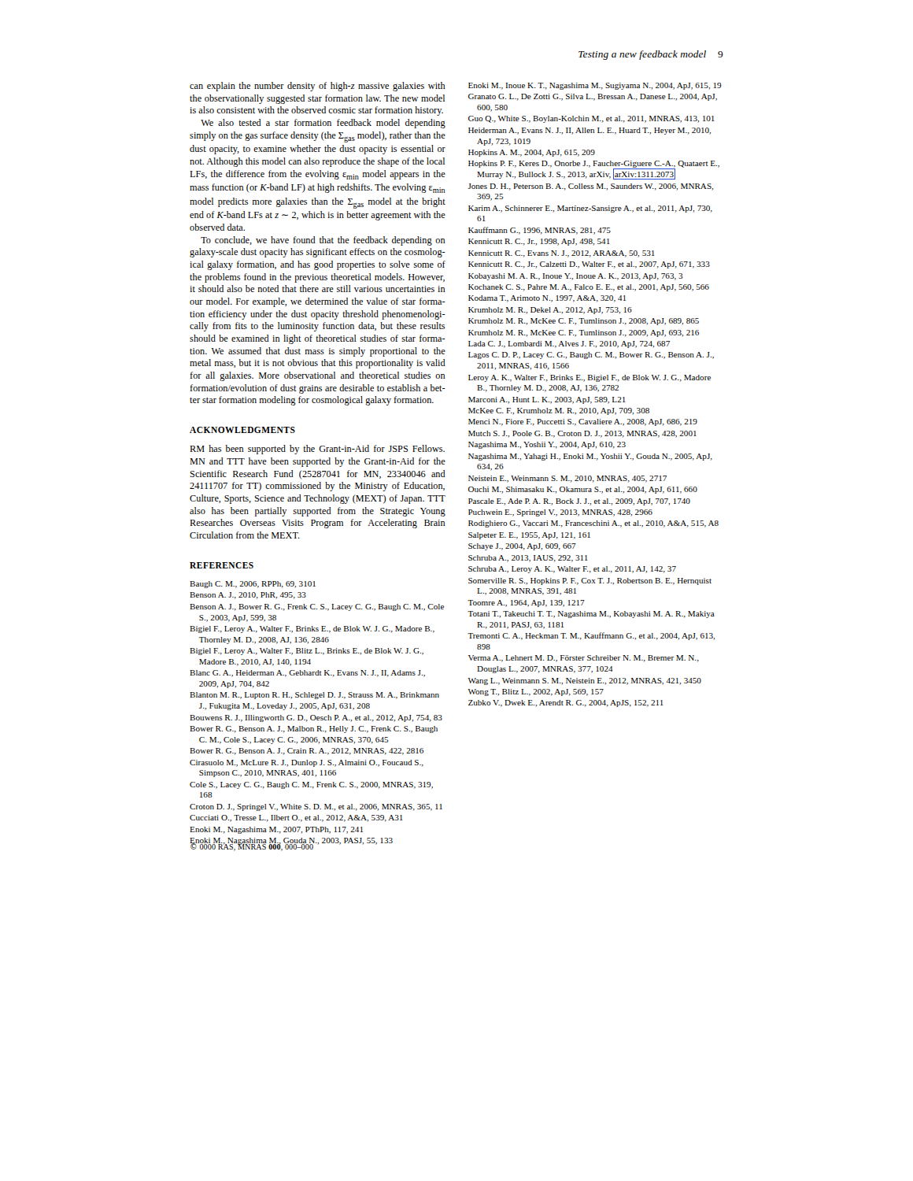Testing a new feedback model 9
can explain the number density of high-z massive galaxies with the observationally suggested star formation law. The new model is also consistent with the observed cosmic star formation history.
We also tested a star formation feedback model depending simply on the gas surface density (the Σgas model), rather than the dust opacity, to examine whether the dust opacity is essential or not. Although this model can also reproduce the shape of the local LFs, the difference from the evolving εmin model appears in the mass function (or K-band LF) at high redshifts. The evolving εmin model predicts more galaxies than the Σgas model at the bright end of K-band LFs at z ∼ 2, which is in better agreement with the observed data.
To conclude, we have found that the feedback depending on galaxy-scale dust opacity has significant effects on the cosmological galaxy formation, and has good properties to solve some of the problems found in the previous theoretical models. However, it should also be noted that there are still various uncertainties in our model. For example, we determined the value of star formation efficiency under the dust opacity threshold phenomenologically from fits to the luminosity function data, but these results should be examined in light of theoretical studies of star formation. We assumed that dust mass is simply proportional to the metal mass, but it is not obvious that this proportionality is valid for all galaxies. More observational and theoretical studies on formation/evolution of dust grains are desirable to establish a better star formation modeling for cosmological galaxy formation.
Acknowledgments
RM has been supported by the Grant-in-Aid for JSPS Fellows. MN and TTT have been supported by the Grant-in-Aid for the Scientific Research Fund (25287041 for MN, 23340046 and 24111707 for TT) commissioned by the Ministry of Education, Culture, Sports, Science and Technology (MEXT) of Japan. TTT also has been partially supported from the Strategic Young Researches Overseas Visits Program for Accelerating Brain Circulation from the MEXT.
References
Baugh C. M., 2006, RPPh, 69, 3101
Benson A. J., 2010, PhR, 495, 33
Benson A. J., Bower R. G., Frenk C. S., Lacey C. G., Baugh C. M., Cole S., 2003, ApJ, 599, 38
Bigiel F., Leroy A., Walter F., Brinks E., de Blok W. J. G., Madore B., Thornley M. D., 2008, AJ, 136, 2846
Bigiel F., Leroy A., Walter F., Blitz L., Brinks E., de Blok W. J. G., Madore B., 2010, AJ, 140, 1194
Blanc G. A., Heiderman A., Gebhardt K., Evans N. J., II, Adams J., 2009, ApJ, 704, 842
Blanton M. R., Lupton R. H., Schlegel D. J., Strauss M. A., Brinkmann J., Fukugita M., Loveday J., 2005, ApJ, 631, 208
Bouwens R. J., Illingworth G. D., Oesch P. A., et al., 2012, ApJ, 754, 83
Bower R. G., Benson A. J., Malbon R., Helly J. C., Frenk C. S., Baugh C. M., Cole S., Lacey C. G., 2006, MNRAS, 370, 645
Bower R. G., Benson A. J., Crain R. A., 2012, MNRAS, 422, 2816
Cirasuolo M., McLure R. J., Dunlop J. S., Almaini O., Foucaud S., Simpson C., 2010, MNRAS, 401, 1166
Cole S., Lacey C. G., Baugh C. M., Frenk C. S., 2000, MNRAS, 319, 168
Croton D. J., Springel V., White S. D. M., et al., 2006, MNRAS, 365, 11
Cucciati O., Tresse L., Ilbert O., et al., 2012, A&A, 539, A31
Enoki M., Nagashima M., 2007, PThPh, 117, 241
Enoki M., Nagashima M., Gouda N., 2003, PASJ, 55, 133
Enoki M., Inoue K. T., Nagashima M., Sugiyama N., 2004, ApJ, 615, 19
Granato G. L., De Zotti G., Silva L., Bressan A., Danese L., 2004, ApJ, 600, 580
Guo Q., White S., Boylan-Kolchin M., et al., 2011, MNRAS, 413, 101
Heiderman A., Evans N. J., II, Allen L. E., Huard T., Heyer M., 2010, ApJ, 723, 1019
Hopkins A. M., 2004, ApJ, 615, 209
Hopkins P. F., Keres D., Onorbe J., Faucher-Giguere C.-A., Quataert E., Murray N., Bullock J. S., 2013, arXiv, arXiv:1311.2073
Jones D. H., Peterson B. A., Colless M., Saunders W., 2006, MNRAS, 369, 25
Karim A., Schinnerer E., Martínez-Sansigre A., et al., 2011, ApJ, 730, 61
Kauffmann G., 1996, MNRAS, 281, 475
Kennicutt R. C., Jr., 1998, ApJ, 498, 541
Kennicutt R. C., Evans N. J., 2012, ARA&A, 50, 531
Kennicutt R. C., Jr., Calzetti D., Walter F., et al., 2007, ApJ, 671, 333
Kobayashi M. A. R., Inoue Y., Inoue A. K., 2013, ApJ, 763, 3
Kochanek C. S., Pahre M. A., Falco E. E., et al., 2001, ApJ, 560, 566
Kodama T., Arimoto N., 1997, A&A, 320, 41
Krumholz M. R., Dekel A., 2012, ApJ, 753, 16
Krumholz M. R., McKee C. F., Tumlinson J., 2008, ApJ, 689, 865
Krumholz M. R., McKee C. F., Tumlinson J., 2009, ApJ, 693, 216
Lada C. J., Lombardi M., Alves J. F., 2010, ApJ, 724, 687
Lagos C. D. P., Lacey C. G., Baugh C. M., Bower R. G., Benson A. J., 2011, MNRAS, 416, 1566
Leroy A. K., Walter F., Brinks E., Bigiel F., de Blok W. J. G., Madore B., Thornley M. D., 2008, AJ, 136, 2782
Marconi A., Hunt L. K., 2003, ApJ, 589, L21
McKee C. F., Krumholz M. R., 2010, ApJ, 709, 308
Menci N., Fiore F., Puccetti S., Cavaliere A., 2008, ApJ, 686, 219
Mutch S. J., Poole G. B., Croton D. J., 2013, MNRAS, 428, 2001
Nagashima M., Yoshii Y., 2004, ApJ, 610, 23
Nagashima M., Yahagi H., Enoki M., Yoshii Y., Gouda N., 2005, ApJ, 634, 26
Neistein E., Weinmann S. M., 2010, MNRAS, 405, 2717
Ouchi M., Shimasaku K., Okamura S., et al., 2004, ApJ, 611, 660
Pascale E., Ade P. A. R., Bock J. J., et al., 2009, ApJ, 707, 1740
Puchwein E., Springel V., 2013, MNRAS, 428, 2966
Rodighiero G., Vaccari M., Franceschini A., et al., 2010, A&A, 515, A8
Salpeter E. E., 1955, ApJ, 121, 161
Schaye J., 2004, ApJ, 609, 667
Schruba A., 2013, IAUS, 292, 311
Schruba A., Leroy A. K., Walter F., et al., 2011, AJ, 142, 37
Somerville R. S., Hopkins P. F., Cox T. J., Robertson B. E., Hernquist L., 2008, MNRAS, 391, 481
Toomre A., 1964, ApJ, 139, 1217
Totani T., Takeuchi T. T., Nagashima M., Kobayashi M. A. R., Makiya R., 2011, PASJ, 63, 1181
Tremonti C. A., Heckman T. M., Kauffmann G., et al., 2004, ApJ, 613, 898
Verma A., Lehnert M. D., Förster Schreiber N. M., Bremer M. N., Douglas L., 2007, MNRAS, 377, 1024
Wang L., Weinmann S. M., Neistein E., 2012, MNRAS, 421, 3450
Wong T., Blitz L., 2002, ApJ, 569, 157
Zubko V., Dwek E., Arendt R. G., 2004, ApJS, 152, 211
© 0000 RAS, MNRAS 000, 000–000